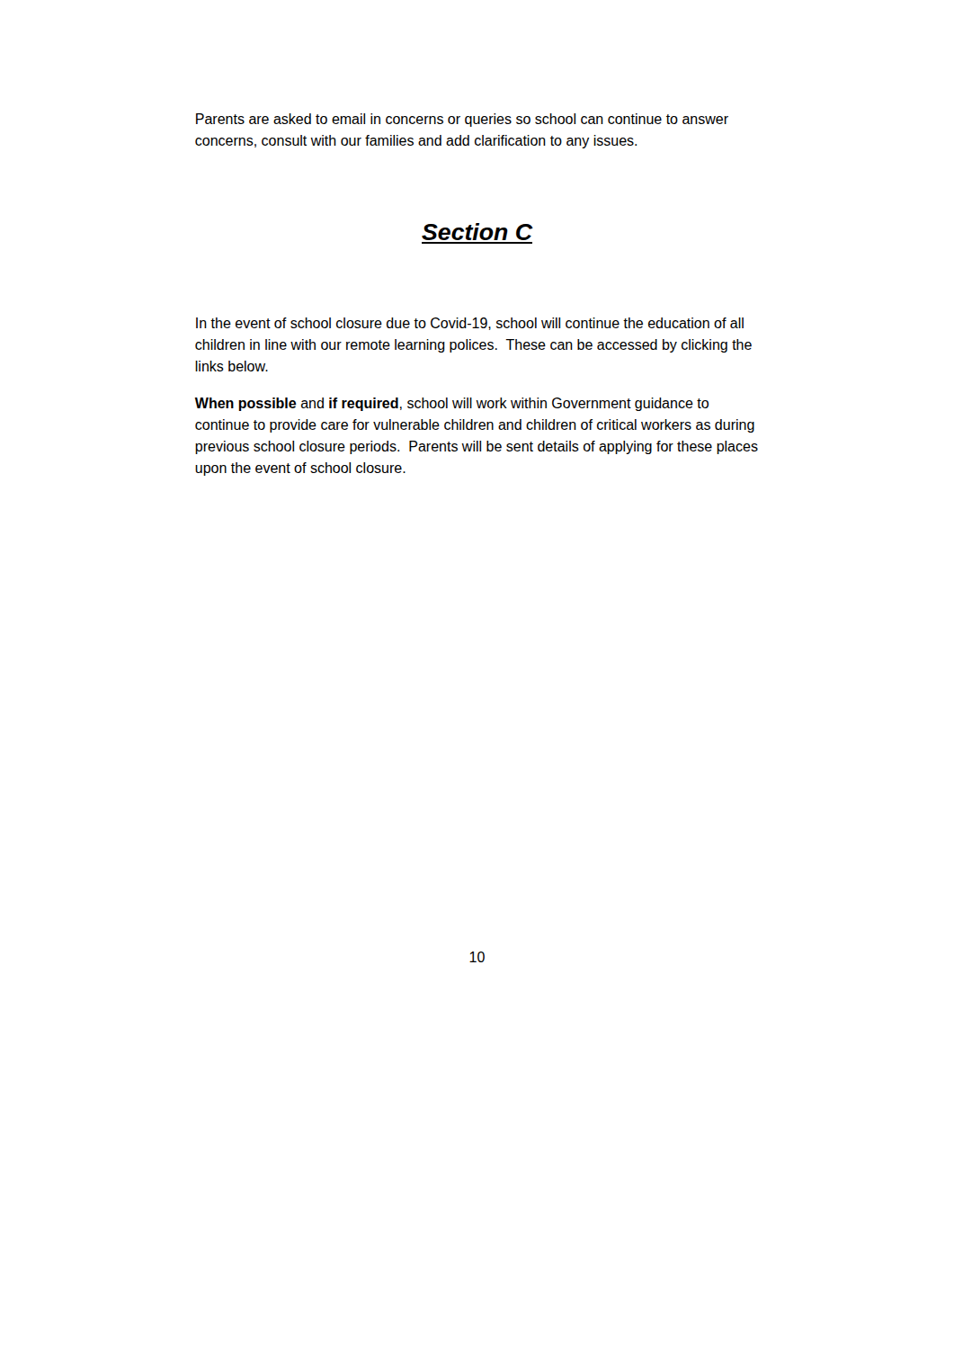Parents are asked to email in concerns or queries so school can continue to answer concerns, consult with our families and add clarification to any issues.
Section C
In the event of school closure due to Covid-19, school will continue the education of all children in line with our remote learning polices. These can be accessed by clicking the links below.
When possible and if required, school will work within Government guidance to continue to provide care for vulnerable children and children of critical workers as during previous school closure periods. Parents will be sent details of applying for these places upon the event of school closure.
10